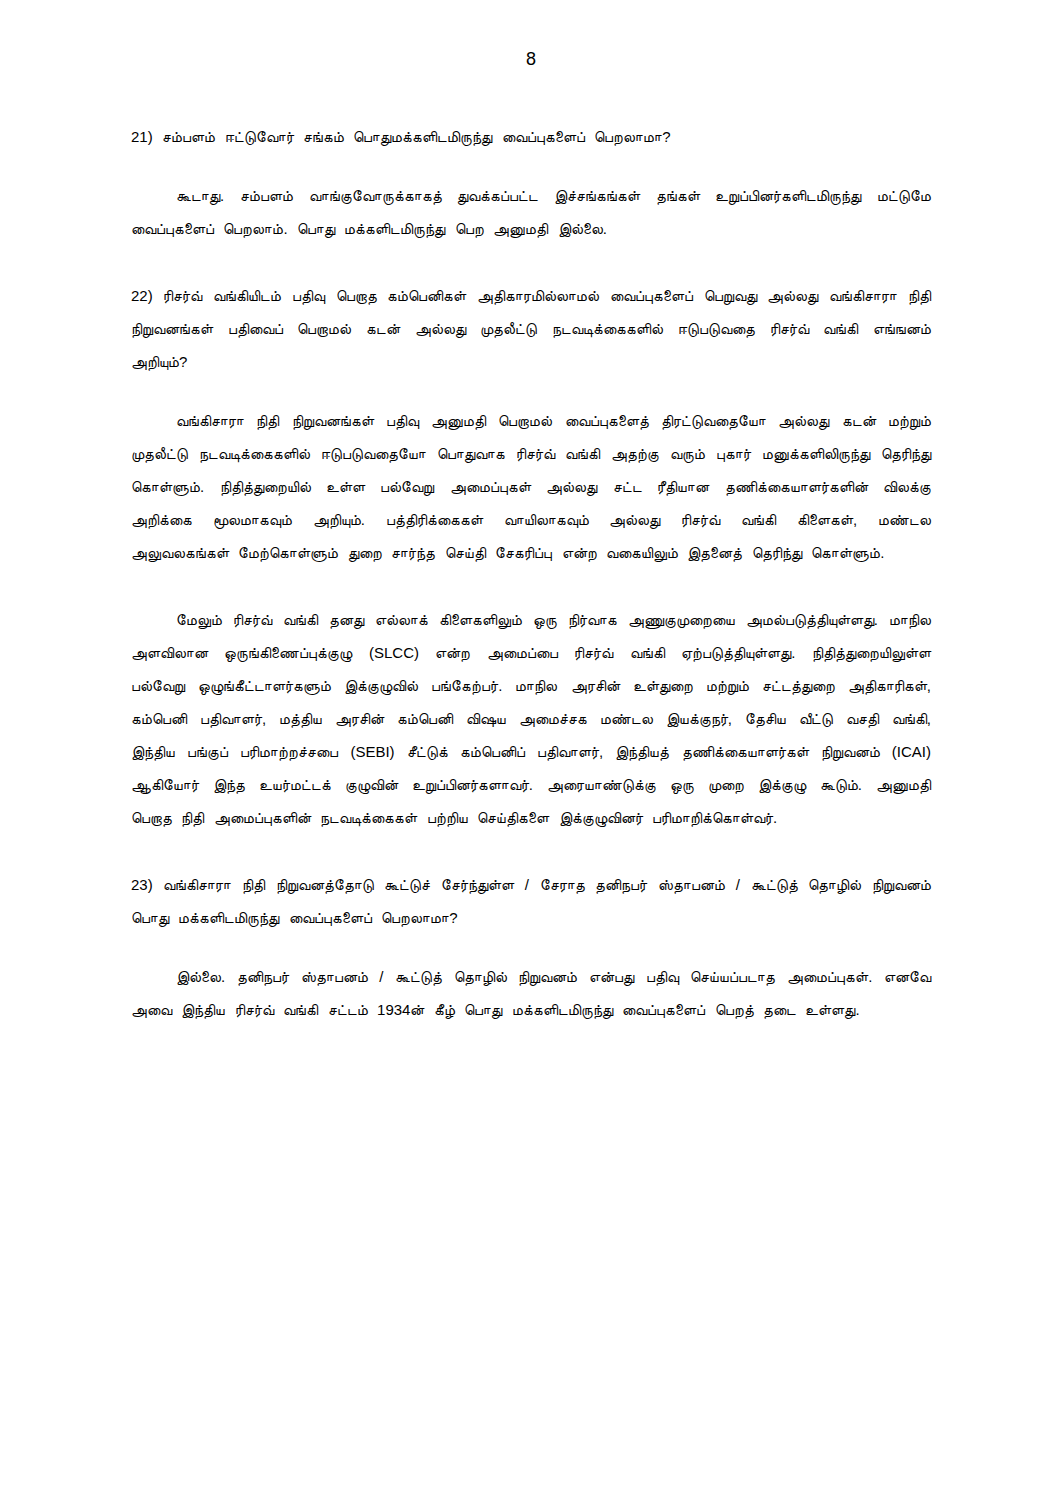8
21) சம்பளம் ஈட்டுவோர் சங்கம் பொதுமக்களிடமிருந்து வைப்புகளைப் பெறலாமா?
கூடாது. சம்பளம் வாங்குவோருக்காகத் துவக்கப்பட்ட இச்சங்கங்கள் தங்கள் உறுப்பினர்களிடமிருந்து மட்டுமே வைப்புகளைப் பெறலாம். பொது மக்களிடமிருந்து பெற அனுமதி இல்லை.
22) ரிசர்வ் வங்கியிடம் பதிவு பெறாத கம்பெனிகள் அதிகாரமில்லாமல் வைப்புகளைப் பெறுவது அல்லது வங்கிசாரா நிதி நிறுவனங்கள் பதிவைப் பெறாமல் கடன் அல்லது முதலீட்டு நடவடிக்கைகளில் ஈடுபடுவதை ரிசர்வ் வங்கி எங்ஙனம் அறியும்?
வங்கிசாரா நிதி நிறுவனங்கள் பதிவு அனுமதி பெறாமல் வைப்புகளைத் திரட்டுவதையோ அல்லது கடன் மற்றும் முதலீட்டு நடவடிக்கைகளில் ஈடுபடுவதையோ பொதுவாக ரிசர்வ் வங்கி அதற்கு வரும் புகார் மனுக்களிலிருந்து தெரிந்து கொள்ளும். நிதித்துறையில் உள்ள பல்வேறு அமைப்புகள் அல்லது சட்ட ரீதியான தணிக்கையாளர்களின் விலக்கு அறிக்கை மூலமாகவும் அறியும். பத்திரிக்கைகள் வாயிலாகவும் அல்லது ரிசர்வ் வங்கி கிளைகள், மண்டல அலுவலகங்கள் மேற்கொள்ளும் துறை சார்ந்த செய்தி சேகரிப்பு என்ற வகையிலும் இதனைத் தெரிந்து கொள்ளும்.
மேலும் ரிசர்வ் வங்கி தனது எல்லாக் கிளைகளிலும் ஒரு நிர்வாக அணுகுமுறையை அமல்படுத்தியுள்ளது. மாநில அளவிலான ஒருங்கிணைப்புக்குழு (SLCC) என்ற அமைப்பை ரிசர்வ் வங்கி ஏற்படுத்தியுள்ளது. நிதித்துறையிலுள்ள பல்வேறு ஒழுங்கீட்டாளர்களும் இக்குழுவில் பங்கேற்பர். மாநில அரசின் உள்துறை மற்றும் சட்டத்துறை அதிகாரிகள், கம்பெனி பதிவாளர், மத்திய அரசின் கம்பெனி விஷய அமைச்சக மண்டல இயக்குநர், தேசிய வீட்டு வசதி வங்கி, இந்திய பங்குப் பரிமாற்றச்சபை (SEBI) சீட்டுக் கம்பெனிப் பதிவாளர், இந்தியத் தணிக்கையாளர்கள் நிறுவனம் (ICAI) ஆகியோர் இந்த உயர்மட்டக் குழுவின் உறுப்பினர்களாவர். அரையாண்டுக்கு ஒரு முறை இக்குழு கூடும். அனுமதி பெறாத நிதி அமைப்புகளின் நடவடிக்கைகள் பற்றிய செய்திகளை இக்குழுவினர் பரிமாறிக்கொள்வர்.
23) வங்கிசாரா நிதி நிறுவனத்தோடு கூட்டுச் சேர்ந்துள்ள / சேராத தனிநபர் ஸ்தாபனம் / கூட்டுத் தொழில் நிறுவனம் பொது மக்களிடமிருந்து வைப்புகளைப் பெறலாமா?
இல்லை. தனிநபர் ஸ்தாபனம் / கூட்டுத் தொழில் நிறுவனம் என்பது பதிவு செய்யப்படாத அமைப்புகள். எனவே அவை இந்திய ரிசர்வ் வங்கி சட்டம் 1934ன் கீழ் பொது மக்களிடமிருந்து வைப்புகளைப் பெறத் தடை உள்ளது.